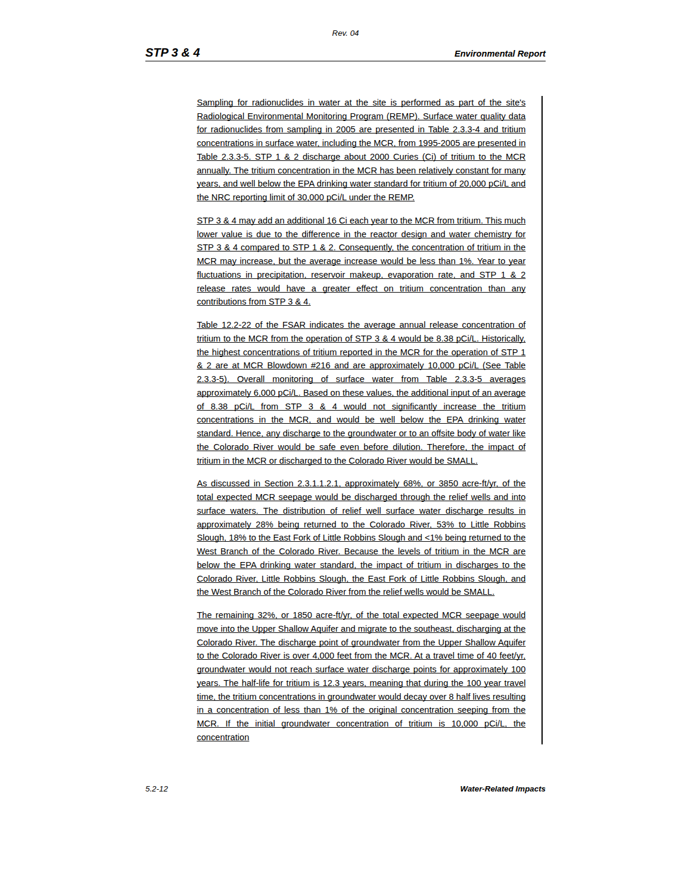Rev. 04
STP 3 & 4
Environmental Report
Sampling for radionuclides in water at the site is performed as part of the site's Radiological Environmental Monitoring Program (REMP). Surface water quality data for radionuclides from sampling in 2005 are presented in Table 2.3.3-4 and tritium concentrations in surface water, including the MCR, from 1995-2005 are presented in Table 2.3.3-5. STP 1 & 2 discharge about 2000 Curies (Ci) of tritium to the MCR annually. The tritium concentration in the MCR has been relatively constant for many years, and well below the EPA drinking water standard for tritium of 20,000 pCi/L and the NRC reporting limit of 30,000 pCi/L under the REMP.
STP 3 & 4 may add an additional 16 Ci each year to the MCR from tritium. This much lower value is due to the difference in the reactor design and water chemistry for STP 3 & 4 compared to STP 1 & 2. Consequently, the concentration of tritium in the MCR may increase, but the average increase would be less than 1%. Year to year fluctuations in precipitation, reservoir makeup, evaporation rate, and STP 1 & 2 release rates would have a greater effect on tritium concentration than any contributions from STP 3 & 4.
Table 12.2-22 of the FSAR indicates the average annual release concentration of tritium to the MCR from the operation of STP 3 & 4 would be 8.38 pCi/L. Historically, the highest concentrations of tritium reported in the MCR for the operation of STP 1 & 2 are at MCR Blowdown #216 and are approximately 10,000 pCi/L (See Table 2.3.3-5). Overall monitoring of surface water from Table 2.3.3-5 averages approximately 6,000 pCi/L. Based on these values, the additional input of an average of 8.38 pCi/L from STP 3 & 4 would not significantly increase the tritium concentrations in the MCR, and would be well below the EPA drinking water standard. Hence, any discharge to the groundwater or to an offsite body of water like the Colorado River would be safe even before dilution. Therefore, the impact of tritium in the MCR or discharged to the Colorado River would be SMALL.
As discussed in Section 2.3.1.1.2.1, approximately 68%, or 3850 acre-ft/yr, of the total expected MCR seepage would be discharged through the relief wells and into surface waters. The distribution of relief well surface water discharge results in approximately 28% being returned to the Colorado River, 53% to Little Robbins Slough, 18% to the East Fork of Little Robbins Slough and <1% being returned to the West Branch of the Colorado River. Because the levels of tritium in the MCR are below the EPA drinking water standard, the impact of tritium in discharges to the Colorado River, Little Robbins Slough, the East Fork of Little Robbins Slough, and the West Branch of the Colorado River from the relief wells would be SMALL.
The remaining 32%, or 1850 acre-ft/yr, of the total expected MCR seepage would move into the Upper Shallow Aquifer and migrate to the southeast, discharging at the Colorado River. The discharge point of groundwater from the Upper Shallow Aquifer to the Colorado River is over 4,000 feet from the MCR. At a travel time of 40 feet/yr, groundwater would not reach surface water discharge points for approximately 100 years. The half-life for tritium is 12.3 years, meaning that during the 100 year travel time, the tritium concentrations in groundwater would decay over 8 half lives resulting in a concentration of less than 1% of the original concentration seeping from the MCR. If the initial groundwater concentration of tritium is 10,000 pCi/L, the concentration
5.2-12
Water-Related Impacts